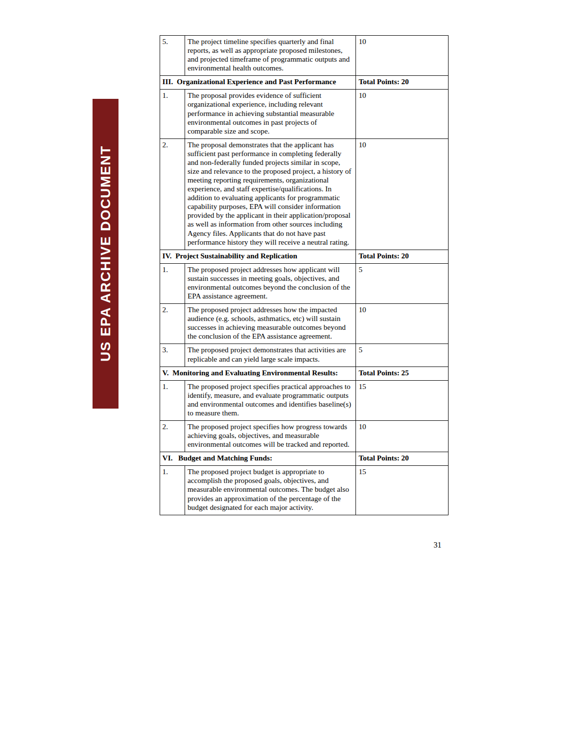US EPA ARCHIVE DOCUMENT
| 5. | The project timeline specifies quarterly and final reports, as well as appropriate proposed milestones, and projected timeframe of programmatic outputs and environmental health outcomes. | 10 |
| III. Organizational Experience and Past Performance | Total Points: 20 |
| 1. | The proposal provides evidence of sufficient organizational experience, including relevant performance in achieving substantial measurable environmental outcomes in past projects of comparable size and scope. | 10 |
| 2. | The proposal demonstrates that the applicant has sufficient past performance in completing federally and non-federally funded projects similar in scope, size and relevance to the proposed project, a history of meeting reporting requirements, organizational experience, and staff expertise/qualifications. In addition to evaluating applicants for programmatic capability purposes, EPA will consider information provided by the applicant in their application/proposal as well as information from other sources including Agency files. Applicants that do not have past performance history they will receive a neutral rating. | 10 |
| IV. Project Sustainability and Replication | Total Points: 20 |
| 1. | The proposed project addresses how applicant will sustain successes in meeting goals, objectives, and environmental outcomes beyond the conclusion of the EPA assistance agreement. | 5 |
| 2. | The proposed project addresses how the impacted audience (e.g. schools, asthmatics, etc) will sustain successes in achieving measurable outcomes beyond the conclusion of the EPA assistance agreement. | 10 |
| 3. | The proposed project demonstrates that activities are replicable and can yield large scale impacts. | 5 |
| V. Monitoring and Evaluating Environmental Results: | Total Points: 25 |
| 1. | The proposed project specifies practical approaches to identify, measure, and evaluate programmatic outputs and environmental outcomes and identifies baseline(s) to measure them. | 15 |
| 2. | The proposed project specifies how progress towards achieving goals, objectives, and measurable environmental outcomes will be tracked and reported. | 10 |
| VI. Budget and Matching Funds: | Total Points: 20 |
| 1. | The proposed project budget is appropriate to accomplish the proposed goals, objectives, and measurable environmental outcomes. The budget also provides an approximation of the percentage of the budget designated for each major activity. | 15 |
31